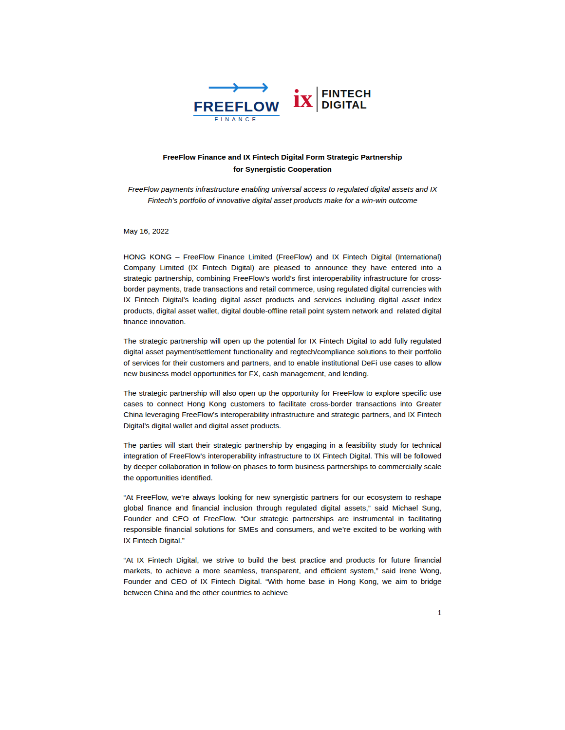⟶⟶ FREEFLOW FINANCE
ix FINTECH
DIGITAL
FreeFlow Finance and IX Fintech Digital Form Strategic Partnership
for Synergistic Cooperation
FreeFlow payments infrastructure enabling universal access to regulated digital assets and IX Fintech’s portfolio of innovative digital asset products make for a win-win outcome
May 16, 2022
HONG KONG – FreeFlow Finance Limited (FreeFlow) and IX Fintech Digital (International) Company Limited (IX Fintech Digital) are pleased to announce they have entered into a strategic partnership, combining FreeFlow’s world’s first interoperability infrastructure for cross-border payments, trade transactions and retail commerce, using regulated digital currencies with IX Fintech Digital’s leading digital asset products and services including digital asset index products, digital asset wallet, digital double-offline retail point system network and related digital finance innovation.
The strategic partnership will open up the potential for IX Fintech Digital to add fully regulated digital asset payment/settlement functionality and regtech/compliance solutions to their portfolio of services for their customers and partners, and to enable institutional DeFi use cases to allow new business model opportunities for FX, cash management, and lending.
The strategic partnership will also open up the opportunity for FreeFlow to explore specific use cases to connect Hong Kong customers to facilitate cross-border transactions into Greater China leveraging FreeFlow’s interoperability infrastructure and strategic partners, and IX Fintech Digital’s digital wallet and digital asset products.
The parties will start their strategic partnership by engaging in a feasibility study for technical integration of FreeFlow’s interoperability infrastructure to IX Fintech Digital. This will be followed by deeper collaboration in follow-on phases to form business partnerships to commercially scale the opportunities identified.
“At FreeFlow, we’re always looking for new synergistic partners for our ecosystem to reshape global finance and financial inclusion through regulated digital assets,” said Michael Sung, Founder and CEO of FreeFlow. “Our strategic partnerships are instrumental in facilitating responsible financial solutions for SMEs and consumers, and we’re excited to be working with IX Fintech Digital.”
“At IX Fintech Digital, we strive to build the best practice and products for future financial markets, to achieve a more seamless, transparent, and efficient system,” said Irene Wong, Founder and CEO of IX Fintech Digital. “With home base in Hong Kong, we aim to bridge between China and the other countries to achieve
1